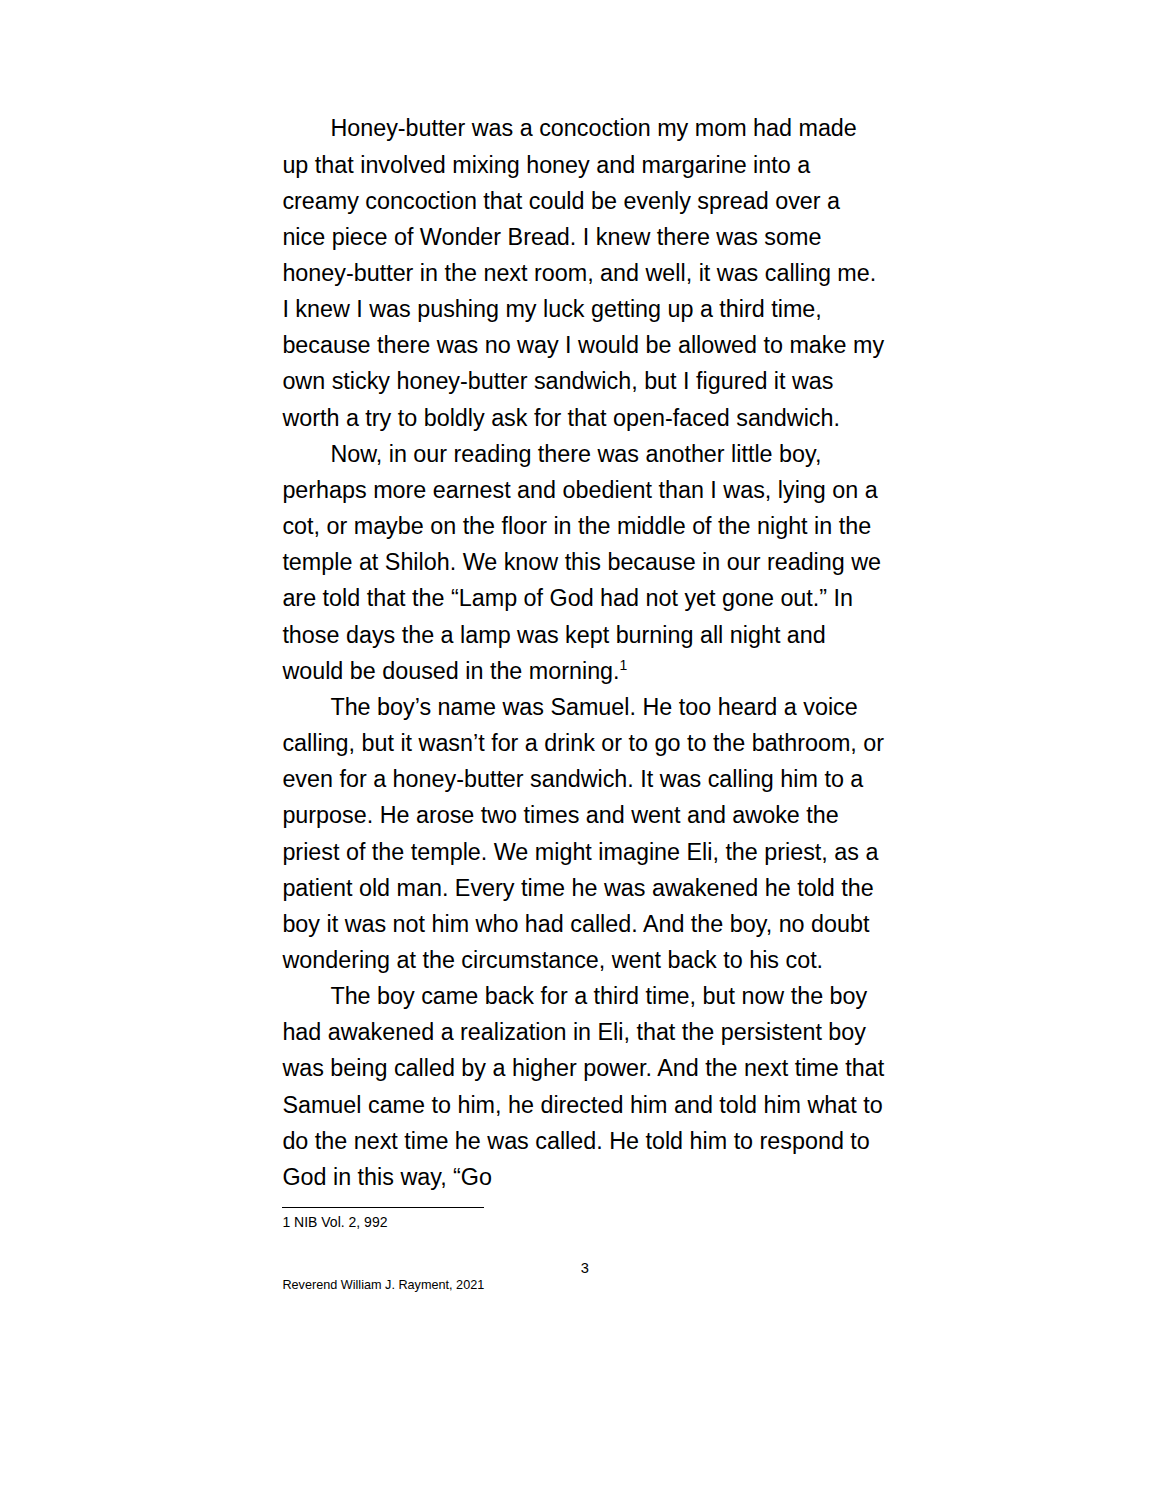Honey-butter was a concoction my mom had made up that involved mixing honey and margarine into a creamy concoction that could be evenly spread over a nice piece of Wonder Bread. I knew there was some honey-butter in the next room, and well, it was calling me. I knew I was pushing my luck getting up a third time, because there was no way I would be allowed to make my own sticky honey-butter sandwich, but I figured it was worth a try to boldly ask for that open-faced sandwich.
Now, in our reading there was another little boy, perhaps more earnest and obedient than I was, lying on a cot, or maybe on the floor in the middle of the night in the temple at Shiloh. We know this because in our reading we are told that the “Lamp of God had not yet gone out.” In those days the a lamp was kept burning all night and would be doused in the morning.1
The boy’s name was Samuel. He too heard a voice calling, but it wasn’t for a drink or to go to the bathroom, or even for a honey-butter sandwich. It was calling him to a purpose. He arose two times and went and awoke the priest of the temple. We might imagine Eli, the priest, as a patient old man. Every time he was awakened he told the boy it was not him who had called. And the boy, no doubt wondering at the circumstance, went back to his cot.
The boy came back for a third time, but now the boy had awakened a realization in Eli, that the persistent boy was being called by a higher power. And the next time that Samuel came to him, he directed him and told him what to do the next time he was called. He told him to respond to God in this way, “Go
1 NIB Vol. 2, 992
3
Reverend William J. Rayment, 2021